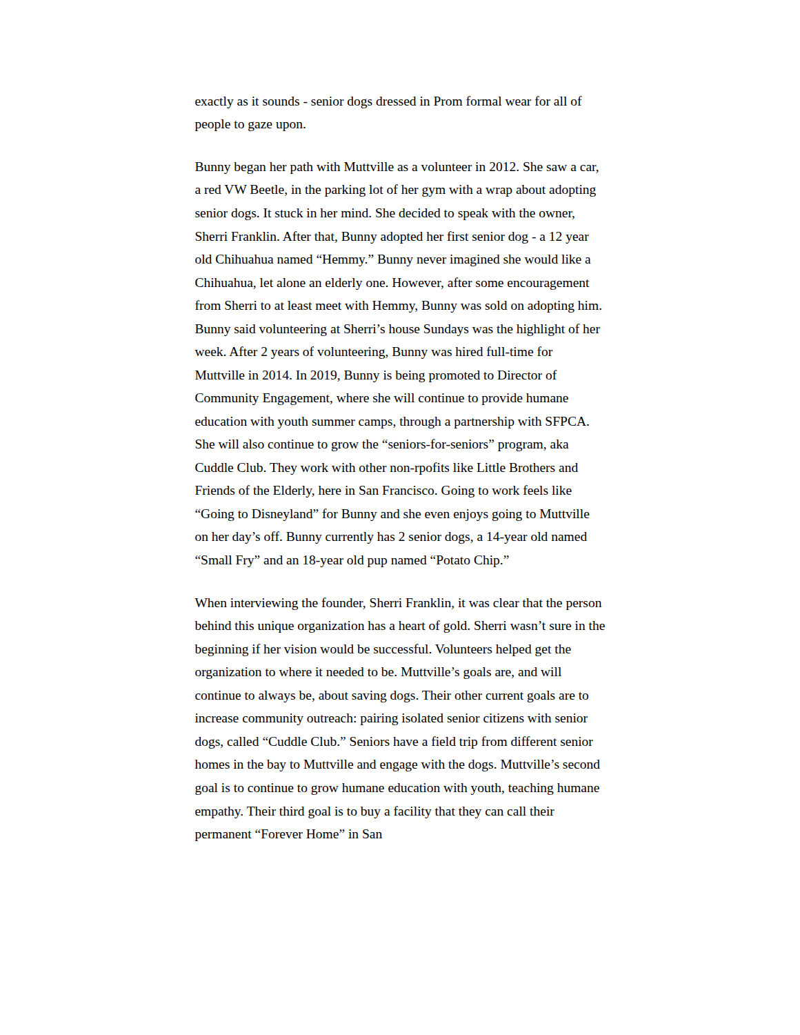exactly as it sounds - senior dogs dressed in Prom formal wear for all of people to gaze upon.
Bunny began her path with Muttville as a volunteer in 2012. She saw a car, a red VW Beetle, in the parking lot of her gym with a wrap about adopting senior dogs. It stuck in her mind. She decided to speak with the owner, Sherri Franklin. After that, Bunny adopted her first senior dog - a 12 year old Chihuahua named “Hemmy.” Bunny never imagined she would like a Chihuahua, let alone an elderly one. However, after some encouragement from Sherri to at least meet with Hemmy, Bunny was sold on adopting him. Bunny said volunteering at Sherri’s house Sundays was the highlight of her week. After 2 years of volunteering, Bunny was hired full-time for Muttville in 2014. In 2019, Bunny is being promoted to Director of Community Engagement, where she will continue to provide humane education with youth summer camps, through a partnership with SFPCA. She will also continue to grow the “seniors-for-seniors” program, aka Cuddle Club. They work with other non-rpofits like Little Brothers and Friends of the Elderly, here in San Francisco. Going to work feels like “Going to Disneyland” for Bunny and she even enjoys going to Muttville on her day’s off. Bunny currently has 2 senior dogs, a 14-year old named “Small Fry” and an 18-year old pup named “Potato Chip.”
When interviewing the founder, Sherri Franklin, it was clear that the person behind this unique organization has a heart of gold. Sherri wasn’t sure in the beginning if her vision would be successful. Volunteers helped get the organization to where it needed to be. Muttville’s goals are, and will continue to always be, about saving dogs. Their other current goals are to increase community outreach: pairing isolated senior citizens with senior dogs, called “Cuddle Club.” Seniors have a field trip from different senior homes in the bay to Muttville and engage with the dogs. Muttville’s second goal is to continue to grow humane education with youth, teaching humane empathy. Their third goal is to buy a facility that they can call their permanent “Forever Home” in San